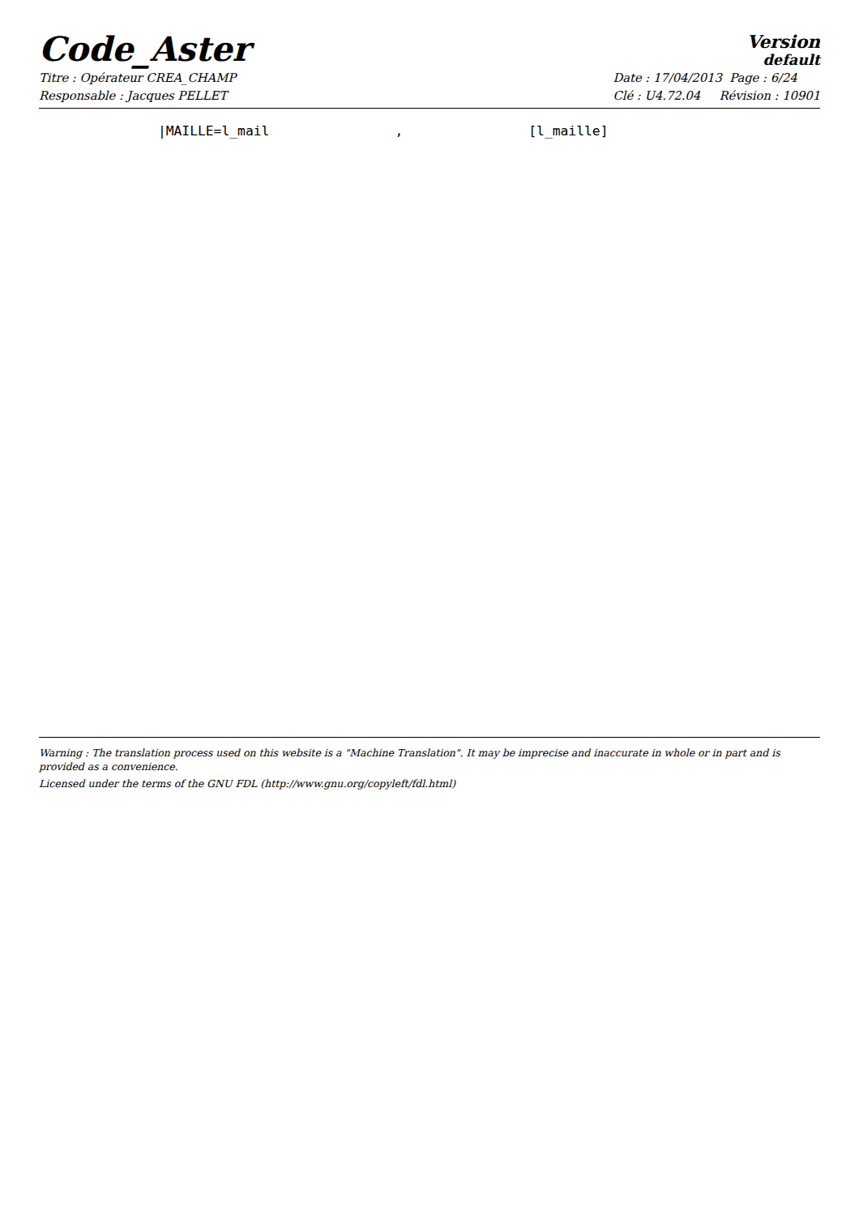Code_Aster
Version default
Titre : Opérateur CREA_CHAMP
Responsable : Jacques PELLET
Date : 17/04/2013 Page : 6/24
Clé : U4.72.04 Révision : 10901
|MAILLE=l_mail , [l_maille]
Warning : The translation process used on this website is a "Machine Translation". It may be imprecise and inaccurate in whole or in part and is provided as a convenience.
Licensed under the terms of the GNU FDL (http://www.gnu.org/copyleft/fdl.html)